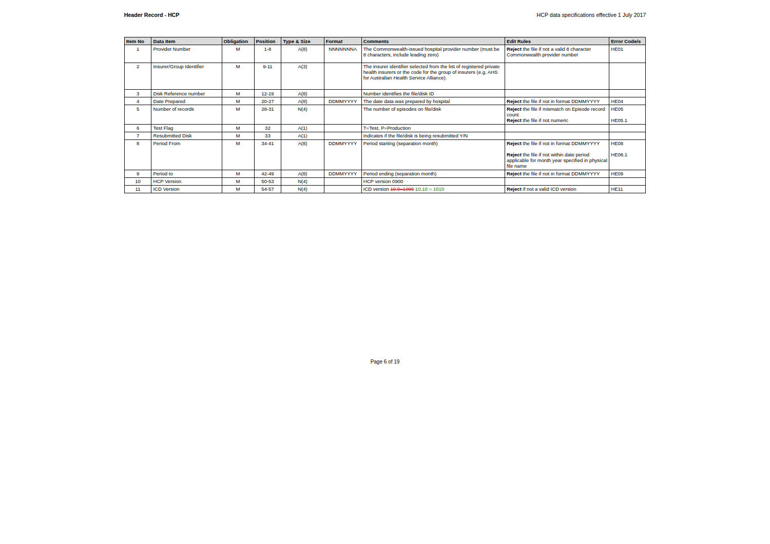Header Record - HCP
HCP data specifications effective 1 July 2017
| Item No | Data Item | Obligation | Position | Type & Size | Format | Comments | Edit Rules | Error Code/s |
| --- | --- | --- | --- | --- | --- | --- | --- | --- |
| 1 | Provider Number | M | 1-8 | A(8) | NNNNNNNA | The Commonwealth-issued hospital provider number (must be 8 characters, include leading zero) | Reject the file if not a valid 8 character Commonwealth provider number | HE01 |
| 2 | Insurer/Group Identifier | M | 9-11 | A(3) | | The insurer identifier selected from the list of registered private health insurers or the code for the group of insurers (e.g. AHS for Australian Health Service Alliance). | | |
| 3 | Disk Reference number | M | 12-19 | A(8) | | Number identifies the file/disk ID | | |
| 4 | Date Prepared | M | 20-27 | A(8) | DDMMYYYY | The date data was prepared by hospital | Reject the file if not in format DDMMYYYY | HE04 |
| 5 | Number of records | M | 28-31 | N(4) | | The number of episodes on file/disk | Reject the file if mismatch on Episode record count Reject the file if not numeric | HE05 HE05.1 |
| 6 | Test Flag | M | 32 | A(1) | | T=Test, P=Production | | |
| 7 | Resubmitted Disk | M | 33 | A(1) | | Indicates if the file/disk is being resubmitted Y/N | | |
| 8 | Period From | M | 34-41 | A(8) | DDMMYYYY | Period starting (separation month) | Reject the file if not in format DDMMYYYY Reject the file if not within date period applicable for month year specified in physical file name | HE08 HE08.1 |
| 9 | Period to | M | 42-49 | A(8) | DDMMYYYY | Period ending (separation month) | Reject the file if not in format DDMMYYYY | HE09 |
| 10 | HCP Version | M | 50-53 | N(4) | | HCP version 0900 | | |
| 11 | ICD Version | M | 54-57 | N(4) | | ICD version 10.9=1009 10.10 = 1010 | Reject if not a valid ICD version | HE11 |
Page 6 of 19